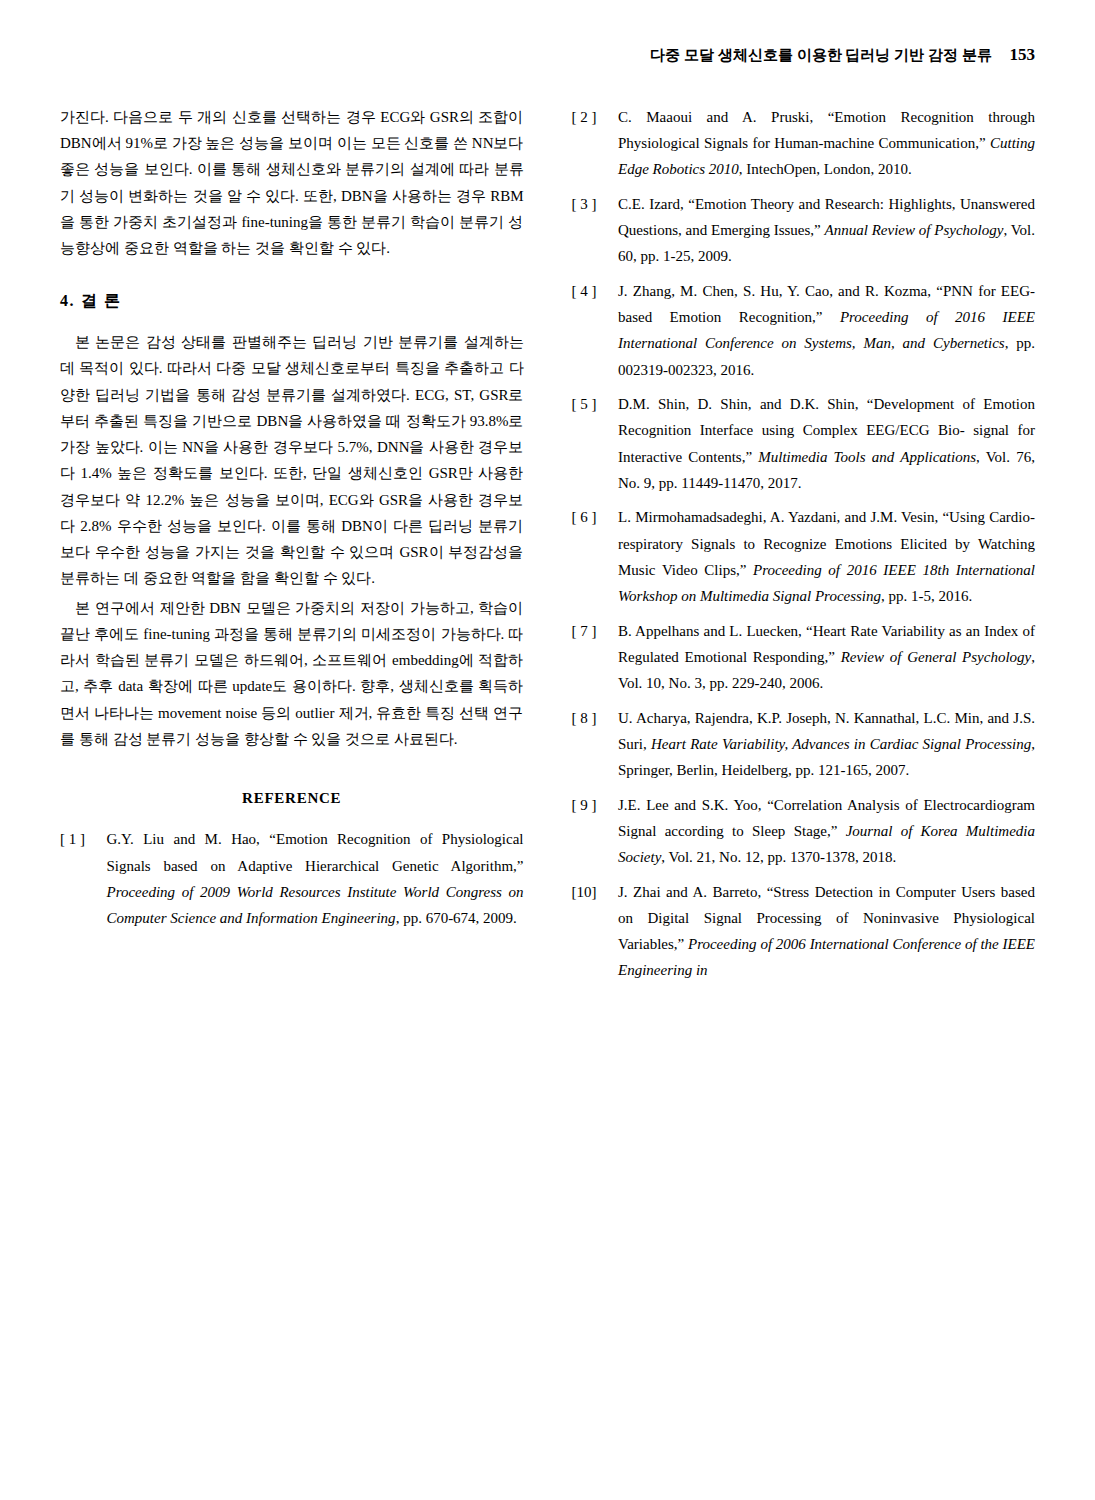다중 모달 생체신호를 이용한 딥러닝 기반 감정 분류153
가진다. 다음으로 두 개의 신호를 선택하는 경우 ECG와 GSR의 조합이 DBN에서 91%로 가장 높은 성능을 보이며 이는 모든 신호를 쓴 NN보다 좋은 성능을 보인다. 이를 통해 생체신호와 분류기의 설계에 따라 분류기 성능이 변화하는 것을 알 수 있다. 또한, DBN을 사용하는 경우 RBM을 통한 가중치 초기설정과 fine-tuning을 통한 분류기 학습이 분류기 성능향상에 중요한 역할을 하는 것을 확인할 수 있다.
4. 결 론
본 논문은 감성 상태를 판별해주는 딥러닝 기반 분류기를 설계하는 데 목적이 있다. 따라서 다중 모달 생체신호로부터 특징을 추출하고 다양한 딥러닝 기법을 통해 감성 분류기를 설계하였다. ECG, ST, GSR로부터 추출된 특징을 기반으로 DBN을 사용하였을 때 정확도가 93.8%로 가장 높았다. 이는 NN을 사용한 경우보다 5.7%, DNN을 사용한 경우보다 1.4% 높은 정확도를 보인다. 또한, 단일 생체신호인 GSR만 사용한 경우보다 약 12.2% 높은 성능을 보이며, ECG와 GSR을 사용한 경우보다 2.8% 우수한 성능을 보인다. 이를 통해 DBN이 다른 딥러닝 분류기보다 우수한 성능을 가지는 것을 확인할 수 있으며 GSR이 부정감성을 분류하는 데 중요한 역할을 함을 확인할 수 있다.
본 연구에서 제안한 DBN 모델은 가중치의 저장이 가능하고, 학습이 끝난 후에도 fine-tuning 과정을 통해 분류기의 미세조정이 가능하다. 따라서 학습된 분류기 모델은 하드웨어, 소프트웨어 embedding에 적합하고, 추후 data 확장에 따른 update도 용이하다. 향후, 생체신호를 획득하면서 나타나는 movement noise 등의 outlier 제거, 유효한 특징 선택 연구를 통해 감성 분류기 성능을 향상할 수 있을 것으로 사료된다.
REFERENCE
[ 1 ] G.Y. Liu and M. Hao, “Emotion Recognition of Physiological Signals based on Adaptive Hierarchical Genetic Algorithm,” Proceeding of 2009 World Resources Institute World Congress on Computer Science and Information Engineering, pp. 670-674, 2009.
[ 2 ] C. Maaoui and A. Pruski, “Emotion Recognition through Physiological Signals for Human-machine Communication,” Cutting Edge Robotics 2010, IntechOpen, London, 2010.
[ 3 ] C.E. Izard, “Emotion Theory and Research: Highlights, Unanswered Questions, and Emerging Issues,” Annual Review of Psychology, Vol. 60, pp. 1-25, 2009.
[ 4 ] J. Zhang, M. Chen, S. Hu, Y. Cao, and R. Kozma, “PNN for EEG-based Emotion Recognition,” Proceeding of 2016 IEEE International Conference on Systems, Man, and Cybernetics, pp. 002319-002323, 2016.
[ 5 ] D.M. Shin, D. Shin, and D.K. Shin, “Development of Emotion Recognition Interface using Complex EEG/ECG Bio- signal for Interactive Contents,” Multimedia Tools and Applications, Vol. 76, No. 9, pp. 11449-11470, 2017.
[ 6 ] L. Mirmohamadsadeghi, A. Yazdani, and J.M. Vesin, “Using Cardio-respiratory Signals to Recognize Emotions Elicited by Watching Music Video Clips,” Proceeding of 2016 IEEE 18th International Workshop on Multimedia Signal Processing, pp. 1-5, 2016.
[ 7 ] B. Appelhans and L. Luecken, “Heart Rate Variability as an Index of Regulated Emotional Responding,” Review of General Psychology, Vol. 10, No. 3, pp. 229-240, 2006.
[ 8 ] U. Acharya, Rajendra, K.P. Joseph, N. Kannathal, L.C. Min, and J.S. Suri, Heart Rate Variability, Advances in Cardiac Signal Processing, Springer, Berlin, Heidelberg, pp. 121-165, 2007.
[ 9 ] J.E. Lee and S.K. Yoo, “Correlation Analysis of Electrocardiogram Signal according to Sleep Stage,” Journal of Korea Multimedia Society, Vol. 21, No. 12, pp. 1370-1378, 2018.
[10] J. Zhai and A. Barreto, “Stress Detection in Computer Users based on Digital Signal Processing of Noninvasive Physiological Variables,” Proceeding of 2006 International Conference of the IEEE Engineering in